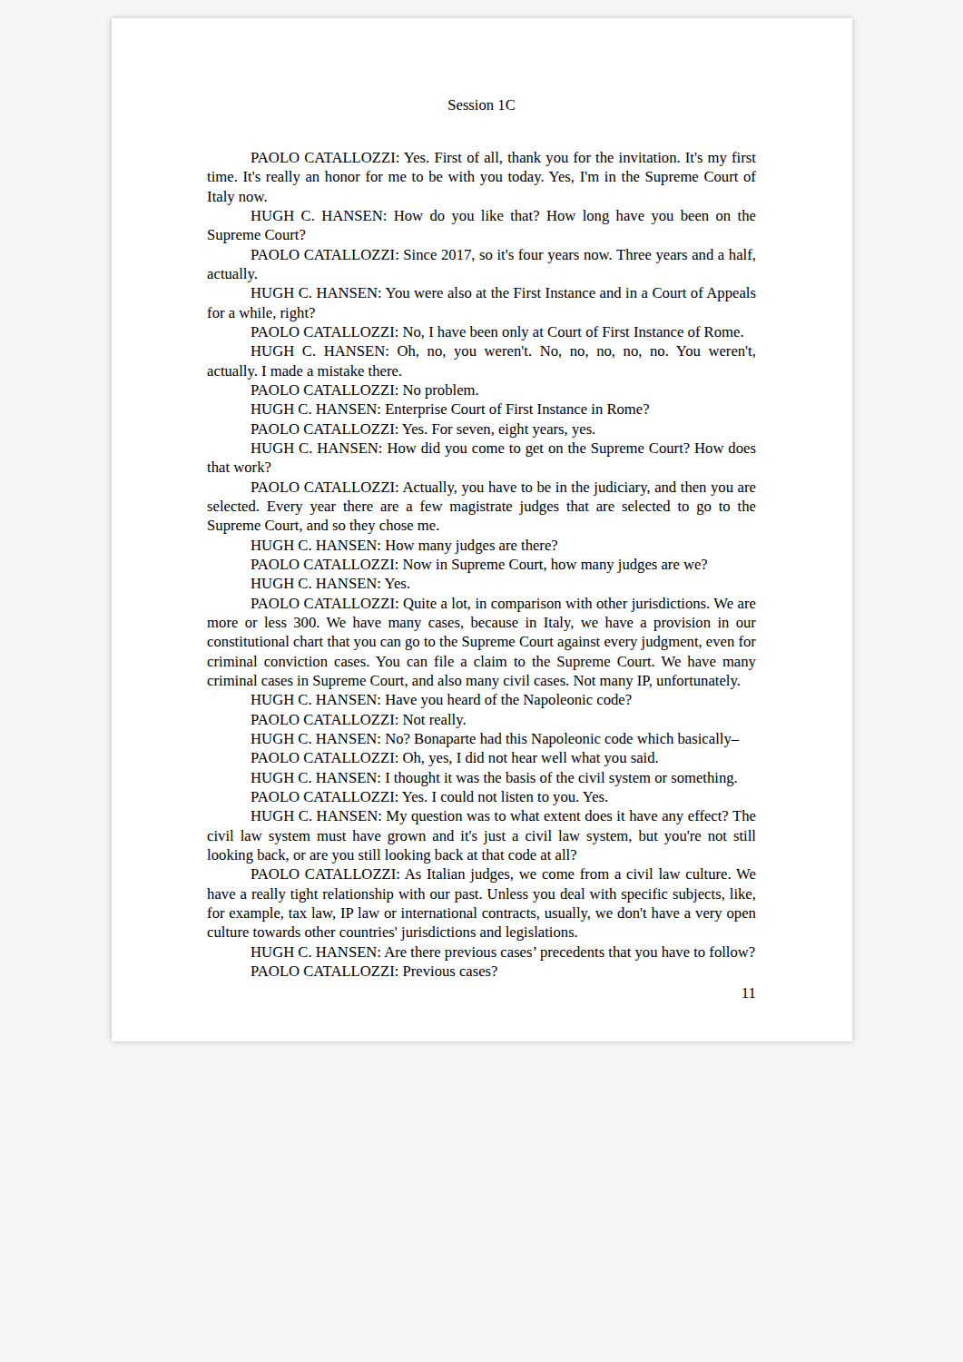Session 1C
PAOLO CATALLOZZI: Yes. First of all, thank you for the invitation. It's my first time. It's really an honor for me to be with you today. Yes, I'm in the Supreme Court of Italy now.
HUGH C. HANSEN: How do you like that? How long have you been on the Supreme Court?
PAOLO CATALLOZZI: Since 2017, so it's four years now. Three years and a half, actually.
HUGH C. HANSEN: You were also at the First Instance and in a Court of Appeals for a while, right?
PAOLO CATALLOZZI: No, I have been only at Court of First Instance of Rome.
HUGH C. HANSEN: Oh, no, you weren't. No, no, no, no, no. You weren't, actually. I made a mistake there.
PAOLO CATALLOZZI: No problem.
HUGH C. HANSEN: Enterprise Court of First Instance in Rome?
PAOLO CATALLOZZI: Yes. For seven, eight years, yes.
HUGH C. HANSEN: How did you come to get on the Supreme Court? How does that work?
PAOLO CATALLOZZI: Actually, you have to be in the judiciary, and then you are selected. Every year there are a few magistrate judges that are selected to go to the Supreme Court, and so they chose me.
HUGH C. HANSEN: How many judges are there?
PAOLO CATALLOZZI: Now in Supreme Court, how many judges are we?
HUGH C. HANSEN: Yes.
PAOLO CATALLOZZI: Quite a lot, in comparison with other jurisdictions. We are more or less 300. We have many cases, because in Italy, we have a provision in our constitutional chart that you can go to the Supreme Court against every judgment, even for criminal conviction cases. You can file a claim to the Supreme Court. We have many criminal cases in Supreme Court, and also many civil cases. Not many IP, unfortunately.
HUGH C. HANSEN: Have you heard of the Napoleonic code?
PAOLO CATALLOZZI: Not really.
HUGH C. HANSEN: No? Bonaparte had this Napoleonic code which basically–
PAOLO CATALLOZZI: Oh, yes, I did not hear well what you said.
HUGH C. HANSEN: I thought it was the basis of the civil system or something.
PAOLO CATALLOZZI: Yes. I could not listen to you. Yes.
HUGH C. HANSEN: My question was to what extent does it have any effect? The civil law system must have grown and it's just a civil law system, but you're not still looking back, or are you still looking back at that code at all?
PAOLO CATALLOZZI: As Italian judges, we come from a civil law culture. We have a really tight relationship with our past. Unless you deal with specific subjects, like, for example, tax law, IP law or international contracts, usually, we don't have a very open culture towards other countries' jurisdictions and legislations.
HUGH C. HANSEN: Are there previous cases’ precedents that you have to follow?
PAOLO CATALLOZZI: Previous cases?
11